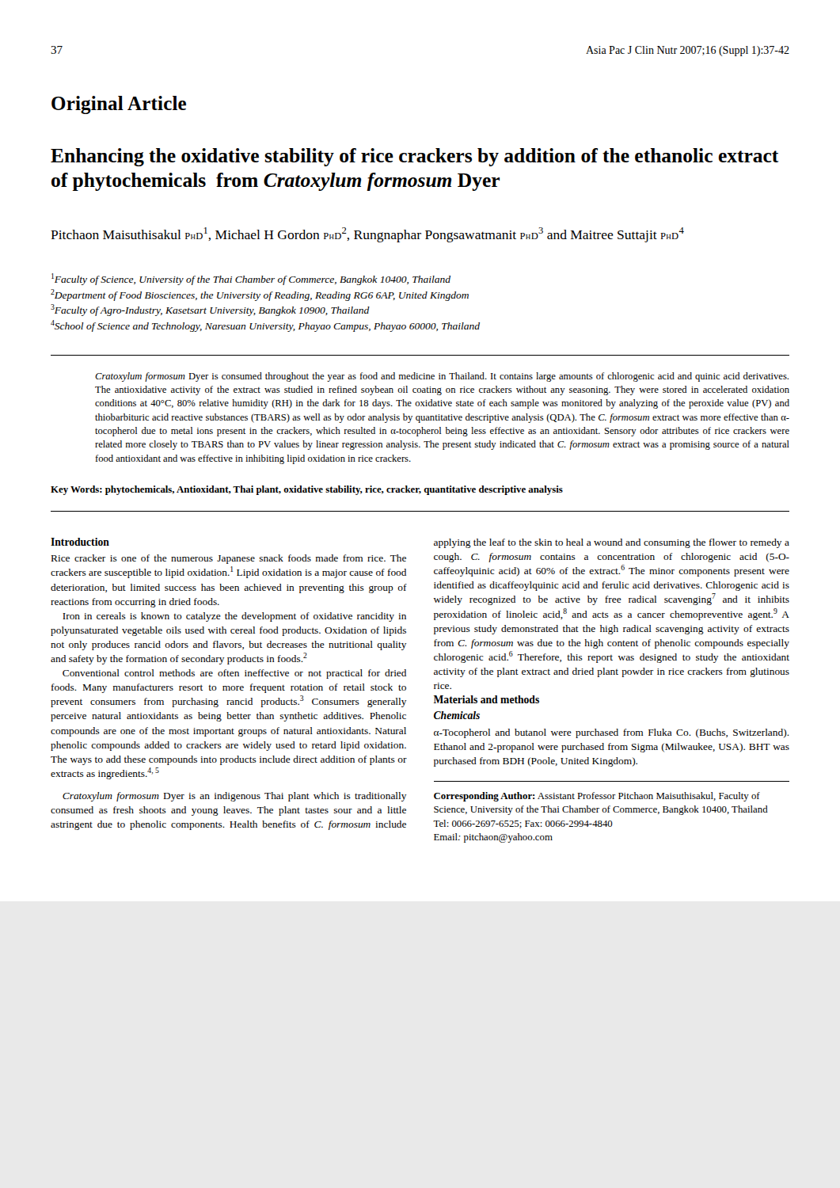37 Asia Pac J Clin Nutr 2007;16 (Suppl 1):37-42
Original Article
Enhancing the oxidative stability of rice crackers by addition of the ethanolic extract of phytochemicals from Cratoxylum formosum Dyer
Pitchaon Maisuthisakul PhD1, Michael H Gordon PhD2, Rungnaphar Pongsawatmanit PhD3 and Maitree Suttajit PhD4
1Faculty of Science, University of the Thai Chamber of Commerce, Bangkok 10400, Thailand
2Department of Food Biosciences, the University of Reading, Reading RG6 6AP, United Kingdom
3Faculty of Agro-Industry, Kasetsart University, Bangkok 10900, Thailand
4School of Science and Technology, Naresuan University, Phayao Campus, Phayao 60000, Thailand
Cratoxylum formosum Dyer is consumed throughout the year as food and medicine in Thailand. It contains large amounts of chlorogenic acid and quinic acid derivatives. The antioxidative activity of the extract was studied in refined soybean oil coating on rice crackers without any seasoning. They were stored in accelerated oxidation conditions at 40°C, 80% relative humidity (RH) in the dark for 18 days. The oxidative state of each sample was monitored by analyzing of the peroxide value (PV) and thiobarbituric acid reactive substances (TBARS) as well as by odor analysis by quantitative descriptive analysis (QDA). The C. formosum extract was more effective than α-tocopherol due to metal ions present in the crackers, which resulted in α-tocopherol being less effective as an antioxidant. Sensory odor attributes of rice crackers were related more closely to TBARS than to PV values by linear regression analysis. The present study indicated that C. formosum extract was a promising source of a natural food antioxidant and was effective in inhibiting lipid oxidation in rice crackers.
Key Words: phytochemicals, Antioxidant, Thai plant, oxidative stability, rice, cracker, quantitative descriptive analysis
Introduction
Rice cracker is one of the numerous Japanese snack foods made from rice. The crackers are susceptible to lipid oxidation.1 Lipid oxidation is a major cause of food deterioration, but limited success has been achieved in preventing this group of reactions from occurring in dried foods.
Iron in cereals is known to catalyze the development of oxidative rancidity in polyunsaturated vegetable oils used with cereal food products. Oxidation of lipids not only produces rancid odors and flavors, but decreases the nutritional quality and safety by the formation of secondary products in foods.2
Conventional control methods are often ineffective or not practical for dried foods. Many manufacturers resort to more frequent rotation of retail stock to prevent consumers from purchasing rancid products.3 Consumers generally perceive natural antioxidants as being better than synthetic additives. Phenolic compounds are one of the most important groups of natural antioxidants. Natural phenolic compounds added to crackers are widely used to retard lipid oxidation. The ways to add these compounds into products include direct addition of plants or extracts as ingredients.4, 5
Cratoxylum formosum Dyer is an indigenous Thai plant which is traditionally consumed as fresh shoots and young leaves. The plant tastes sour and a little astringent due to phenolic components. Health benefits of C. formosum include applying the leaf to the skin to heal a wound and consuming the flower to remedy a cough. C. formosum contains a concentration of chlorogenic acid (5-O-caffeoylquinic acid) at 60% of the extract.6 The minor components present were identified as dicaffeoylquinic acid and ferulic acid derivatives. Chlorogenic acid is widely recognized to be active by free radical scavenging7 and it inhibits peroxidation of linoleic acid,8 and acts as a cancer chemopreventive agent.9 A previous study demonstrated that the high radical scavenging activity of extracts from C. formosum was due to the high content of phenolic compounds especially chlorogenic acid.6 Therefore, this report was designed to study the antioxidant activity of the plant extract and dried plant powder in rice crackers from glutinous rice.
Materials and methods
Chemicals
α-Tocopherol and butanol were purchased from Fluka Co. (Buchs, Switzerland). Ethanol and 2-propanol were purchased from Sigma (Milwaukee, USA). BHT was purchased from BDH (Poole, United Kingdom).
Corresponding Author: Assistant Professor Pitchaon Maisuthisakul, Faculty of Science, University of the Thai Chamber of Commerce, Bangkok 10400, Thailand
Tel: 0066-2697-6525; Fax: 0066-2994-4840
Email: pitchaon@yahoo.com